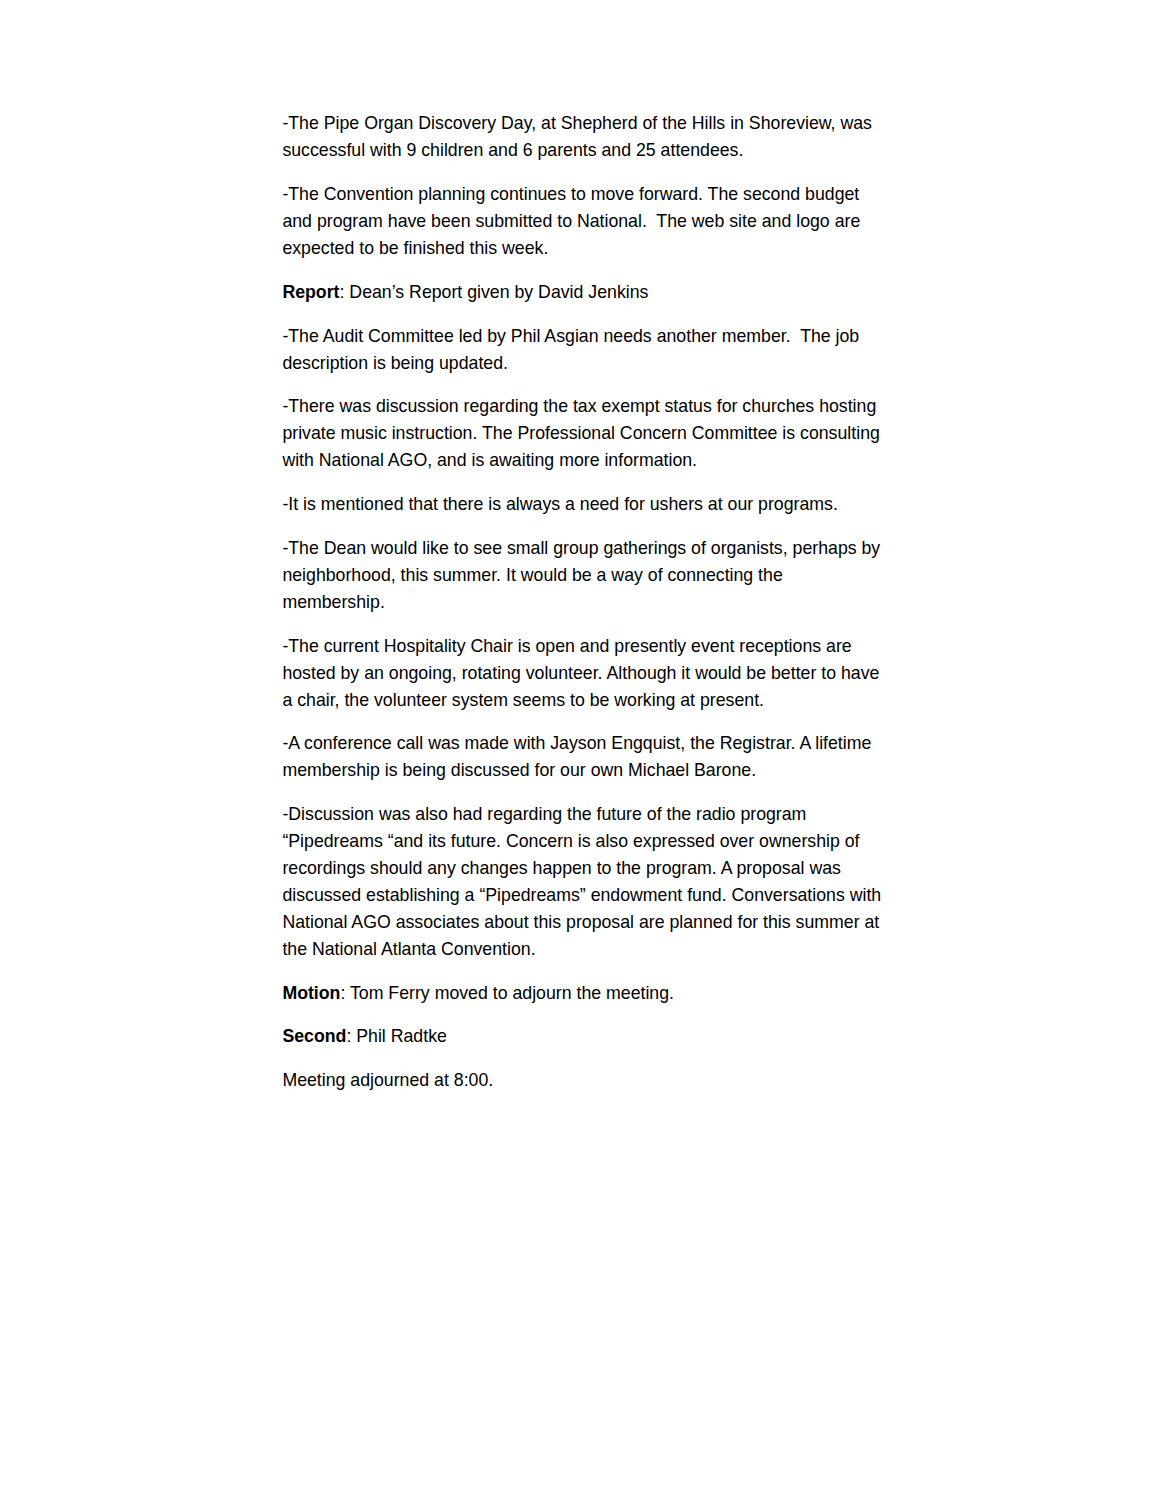-The Pipe Organ Discovery Day, at Shepherd of the Hills in Shoreview, was successful with 9 children and 6 parents and 25 attendees.
-The Convention planning continues to move forward. The second budget and program have been submitted to National. The web site and logo are expected to be finished this week.
Report: Dean’s Report given by David Jenkins
-The Audit Committee led by Phil Asgian needs another member. The job description is being updated.
-There was discussion regarding the tax exempt status for churches hosting private music instruction. The Professional Concern Committee is consulting with National AGO, and is awaiting more information.
-It is mentioned that there is always a need for ushers at our programs.
-The Dean would like to see small group gatherings of organists, perhaps by neighborhood, this summer. It would be a way of connecting the membership.
-The current Hospitality Chair is open and presently event receptions are hosted by an ongoing, rotating volunteer. Although it would be better to have a chair, the volunteer system seems to be working at present.
-A conference call was made with Jayson Engquist, the Registrar. A lifetime membership is being discussed for our own Michael Barone.
-Discussion was also had regarding the future of the radio program “Pipedreams “and its future. Concern is also expressed over ownership of recordings should any changes happen to the program. A proposal was discussed establishing a “Pipedreams” endowment fund. Conversations with National AGO associates about this proposal are planned for this summer at the National Atlanta Convention.
Motion: Tom Ferry moved to adjourn the meeting.
Second: Phil Radtke
Meeting adjourned at 8:00.